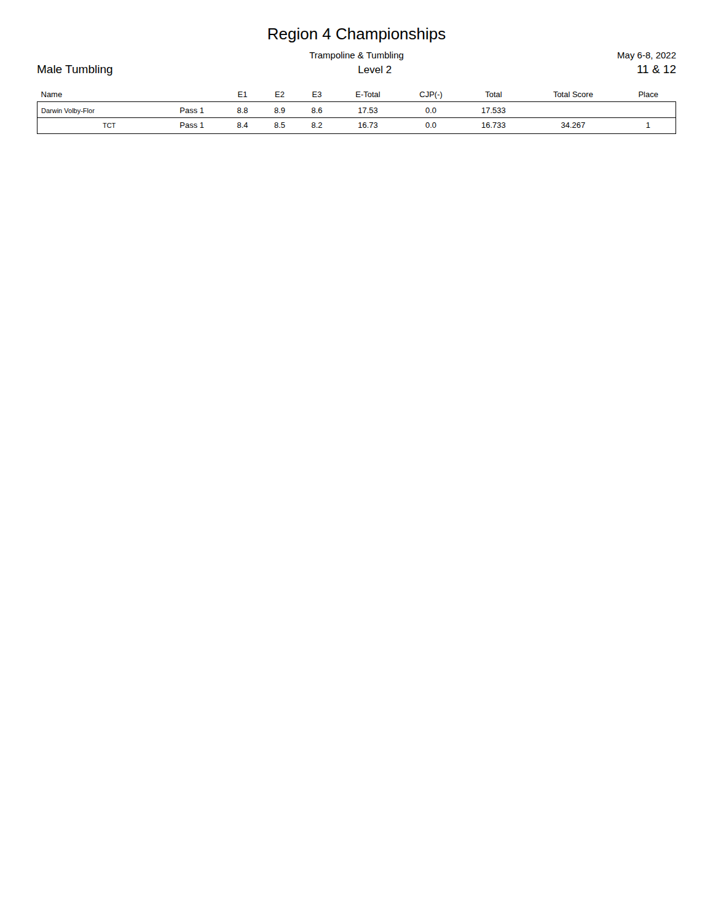Region 4 Championships
Trampoline & Tumbling May 6-8, 2022
Male Tumbling Level 2 11 & 12
| Name | | E1 | E2 | E3 | E-Total | CJP(-) | Total | Total Score | Place |
| --- | --- | --- | --- | --- | --- | --- | --- | --- | --- |
| Darwin Volby-Flor | Pass 1 | 8.8 | 8.9 | 8.6 | 17.53 | 0.0 | 17.533 | | |
| TCT | Pass 1 | 8.4 | 8.5 | 8.2 | 16.73 | 0.0 | 16.733 | 34.267 | 1 |